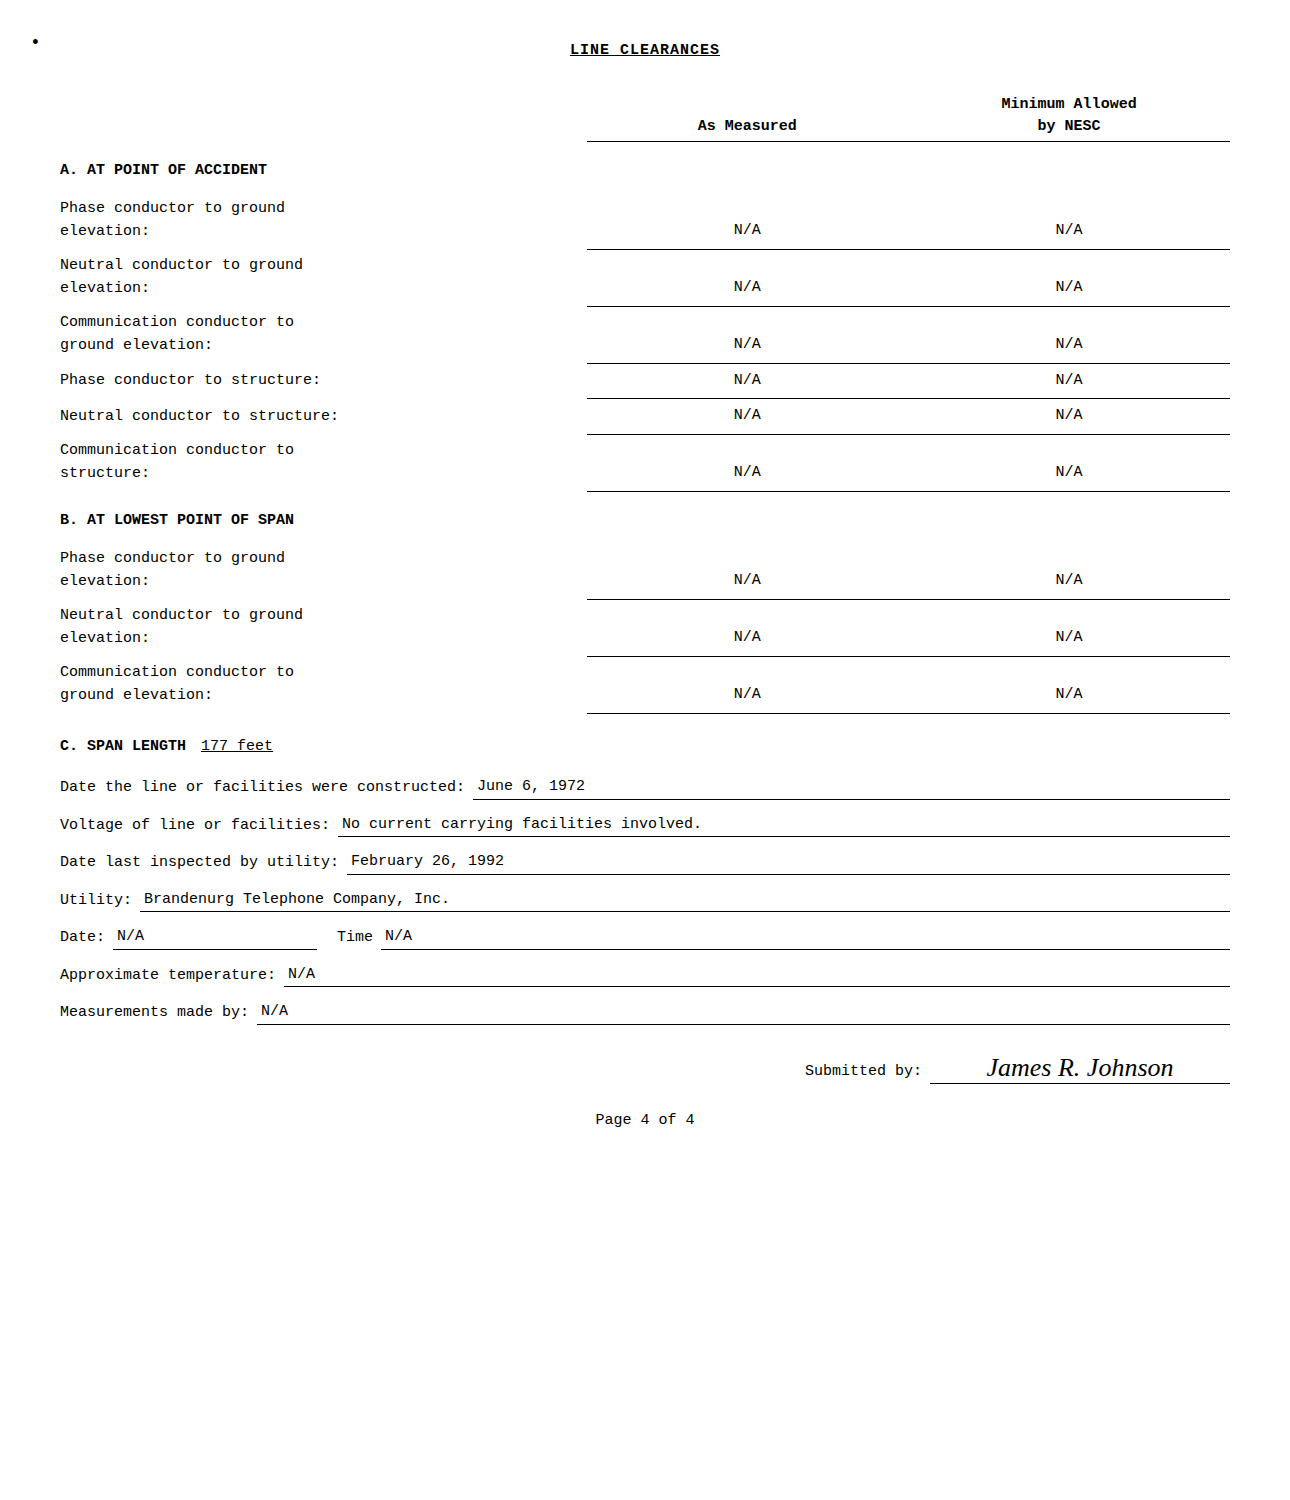•
LINE CLEARANCES
| | As Measured | Minimum Allowed by NESC |
| --- | --- | --- |
| A. AT POINT OF ACCIDENT |
| Phase conductor to ground elevation: | N/A | N/A |
| Neutral conductor to ground elevation: | N/A | N/A |
| Communication conductor to ground elevation: | N/A | N/A |
| Phase conductor to structure: | N/A | N/A |
| Neutral conductor to structure: | N/A | N/A |
| Communication conductor to structure: | N/A | N/A |
| B. AT LOWEST POINT OF SPAN |
| Phase conductor to ground elevation: | N/A | N/A |
| Neutral conductor to ground elevation: | N/A | N/A |
| Communication conductor to ground elevation: | N/A | N/A |
C. SPAN LENGTH 177 feet
Date the line or facilities were constructed: June 6, 1972
Voltage of line or facilities: No current carrying facilities involved.
Date last inspected by utility: February 26, 1992
Utility: Brandenurg Telephone Company, Inc.
Date: N/A Time N/A
Approximate temperature: N/A
Measurements made by: N/A
Submitted by: James R. Johnson
Page 4 of 4